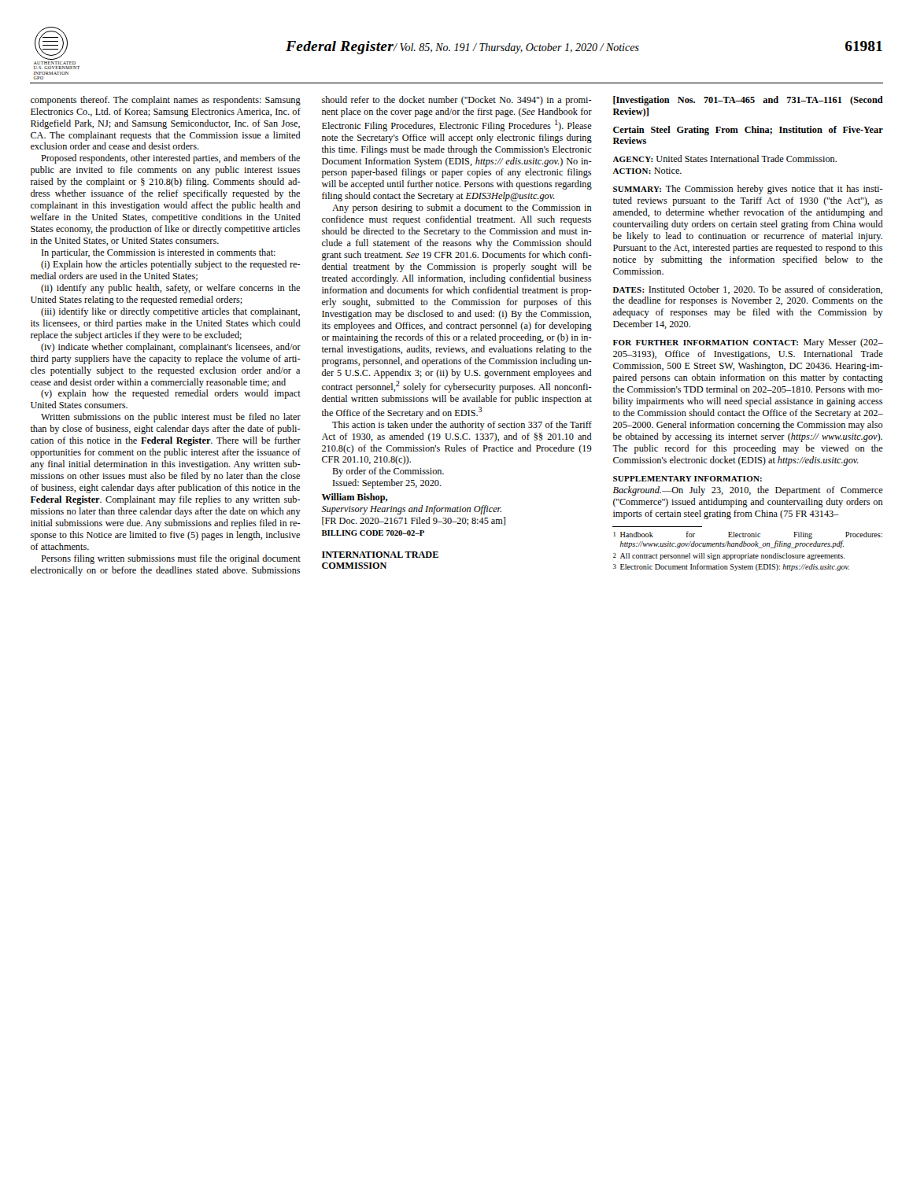AUTHENTICATED
U.S. GOVERNMENT
INFORMATION
GPO
Federal Register/ Vol. 85, No. 191 / Thursday, October 1, 2020 / Notices
61981
components thereof. The complaint names as respondents: Samsung Electronics Co., Ltd. of Korea; Samsung Electronics America, Inc. of Ridgefield Park, NJ; and Samsung Semiconductor, Inc. of San Jose, CA. The complainant requests that the Commission issue a limited exclusion order and cease and desist orders.
Proposed respondents, other interested parties, and members of the public are invited to file comments on any public interest issues raised by the complaint or § 210.8(b) filing. Comments should address whether issuance of the relief specifically requested by the complainant in this investigation would affect the public health and welfare in the United States, competitive conditions in the United States economy, the production of like or directly competitive articles in the United States, or United States consumers.
In particular, the Commission is interested in comments that:
(i) Explain how the articles potentially subject to the requested remedial orders are used in the United States;
(ii) identify any public health, safety, or welfare concerns in the United States relating to the requested remedial orders;
(iii) identify like or directly competitive articles that complainant, its licensees, or third parties make in the United States which could replace the subject articles if they were to be excluded;
(iv) indicate whether complainant, complainant's licensees, and/or third party suppliers have the capacity to replace the volume of articles potentially subject to the requested exclusion order and/or a cease and desist order within a commercially reasonable time; and
(v) explain how the requested remedial orders would impact United States consumers.
Written submissions on the public interest must be filed no later than by close of business, eight calendar days after the date of publication of this notice in the Federal Register. There will be further opportunities for comment on the public interest after the issuance of any final initial determination in this investigation. Any written submissions on other issues must also be filed by no later than the close of business, eight calendar days after publication of this notice in the Federal Register. Complainant may file replies to any written submissions no later than three calendar days after the date on which any initial submissions were due. Any submissions and replies filed in response to this Notice are limited to five (5) pages in length, inclusive of attachments.
Persons filing written submissions must file the original document electronically on or before the deadlines stated above. Submissions should refer to the docket number (''Docket No. 3494'') in a prominent place on the cover page and/or the first page. (See Handbook for Electronic Filing Procedures, Electronic Filing Procedures 1). Please note the Secretary's Office will accept only electronic filings during this time. Filings must be made through the Commission's Electronic Document Information System (EDIS, https:// edis.usitc.gov.) No in-person paper-based filings or paper copies of any electronic filings will be accepted until further notice. Persons with questions regarding filing should contact the Secretary at EDIS3Help@usitc.gov.
Any person desiring to submit a document to the Commission in confidence must request confidential treatment. All such requests should be directed to the Secretary to the Commission and must include a full statement of the reasons why the Commission should grant such treatment. See 19 CFR 201.6. Documents for which confidential treatment by the Commission is properly sought will be treated accordingly. All information, including confidential business information and documents for which confidential treatment is properly sought, submitted to the Commission for purposes of this Investigation may be disclosed to and used: (i) By the Commission, its employees and Offices, and contract personnel (a) for developing or maintaining the records of this or a related proceeding, or (b) in internal investigations, audits, reviews, and evaluations relating to the programs, personnel, and operations of the Commission including under 5 U.S.C. Appendix 3; or (ii) by U.S. government employees and contract personnel,2 solely for cybersecurity purposes. All nonconfidential written submissions will be available for public inspection at the Office of the Secretary and on EDIS.3
This action is taken under the authority of section 337 of the Tariff Act of 1930, as amended (19 U.S.C. 1337), and of §§ 201.10 and 210.8(c) of the Commission's Rules of Practice and Procedure (19 CFR 201.10, 210.8(c)).
By order of the Commission.
Issued: September 25, 2020.
William Bishop,
Supervisory Hearings and Information Officer.
[FR Doc. 2020–21671 Filed 9–30–20; 8:45 am]
BILLING CODE 7020–02–P
INTERNATIONAL TRADE
COMMISSION
[Investigation Nos. 701–TA–465 and 731–TA–1161 (Second Review)]
Certain Steel Grating From China; Institution of Five-Year Reviews
AGENCY: United States International Trade Commission.
ACTION: Notice.
SUMMARY: The Commission hereby gives notice that it has instituted reviews pursuant to the Tariff Act of 1930 (''the Act''), as amended, to determine whether revocation of the antidumping and countervailing duty orders on certain steel grating from China would be likely to lead to continuation or recurrence of material injury. Pursuant to the Act, interested parties are requested to respond to this notice by submitting the information specified below to the Commission.
DATES: Instituted October 1, 2020. To be assured of consideration, the deadline for responses is November 2, 2020. Comments on the adequacy of responses may be filed with the Commission by December 14, 2020.
FOR FURTHER INFORMATION CONTACT: Mary Messer (202–205–3193), Office of Investigations, U.S. International Trade Commission, 500 E Street SW, Washington, DC 20436. Hearing-impaired persons can obtain information on this matter by contacting the Commission's TDD terminal on 202–205–1810. Persons with mobility impairments who will need special assistance in gaining access to the Commission should contact the Office of the Secretary at 202–205–2000. General information concerning the Commission may also be obtained by accessing its internet server (https:// www.usitc.gov). The public record for this proceeding may be viewed on the Commission's electronic docket (EDIS) at https://edis.usitc.gov.
SUPPLEMENTARY INFORMATION:
Background.—On July 23, 2010, the Department of Commerce (''Commerce'') issued antidumping and countervailing duty orders on imports of certain steel grating from China (75 FR 43143–
1 Handbook for Electronic Filing Procedures: https://www.usitc.gov/documents/handbook_on_filing_procedures.pdf.
2 All contract personnel will sign appropriate nondisclosure agreements.
3 Electronic Document Information System (EDIS): https://edis.usitc.gov.